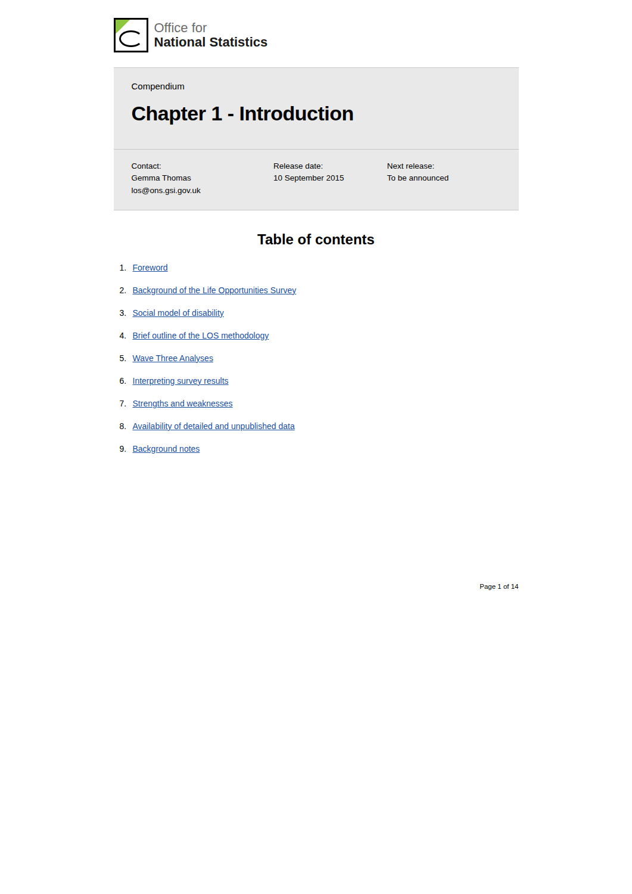Office for
National Statistics
Compendium
Chapter 1 - Introduction
Contact:
Gemma Thomas
los@ons.gsi.gov.uk
Release date:
10 September 2015
Next release:
To be announced
Table of contents
Foreword
Background of the Life Opportunities Survey
Social model of disability
Brief outline of the LOS methodology
Wave Three Analyses
Interpreting survey results
Strengths and weaknesses
Availability of detailed and unpublished data
Background notes
Page 1 of 14